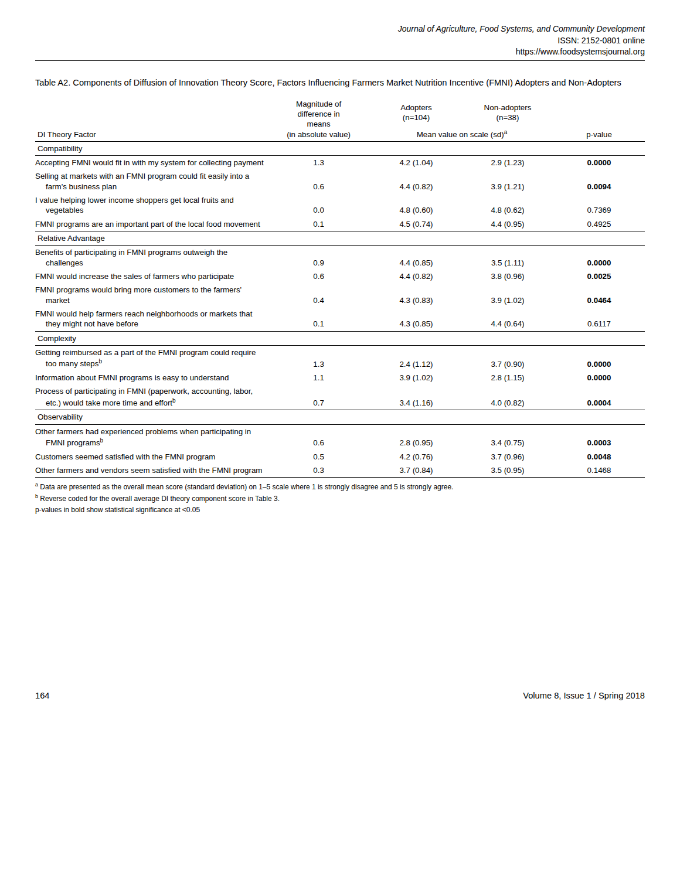Journal of Agriculture, Food Systems, and Community Development
ISSN: 2152-0801 online
https://www.foodsystemsjournal.org
Table A2. Components of Diffusion of Innovation Theory Score, Factors Influencing Farmers Market Nutrition Incentive (FMNI) Adopters and Non-Adopters
| | Magnitude of difference in means (in absolute value) | Adopters (n=104) | Non-adopters (n=38) | |
| --- | --- | --- | --- | --- |
| DI Theory Factor | Mean value on scale (sd) a | p-value |
| Compatibility |
| Accepting FMNI would fit in with my system for collecting payment | 1.3 | 4.2 (1.04) | 2.9 (1.23) | 0.0000 |
| Selling at markets with an FMNI program could fit easily into a farm's business plan | 0.6 | 4.4 (0.82) | 3.9 (1.21) | 0.0094 |
| I value helping lower income shoppers get local fruits and vegetables | 0.0 | 4.8 (0.60) | 4.8 (0.62) | 0.7369 |
| FMNI programs are an important part of the local food movement | 0.1 | 4.5 (0.74) | 4.4 (0.95) | 0.4925 |
| Relative Advantage |
| Benefits of participating in FMNI programs outweigh the challenges | 0.9 | 4.4 (0.85) | 3.5 (1.11) | 0.0000 |
| FMNI would increase the sales of farmers who participate | 0.6 | 4.4 (0.82) | 3.8 (0.96) | 0.0025 |
| FMNI programs would bring more customers to the farmers' market | 0.4 | 4.3 (0.83) | 3.9 (1.02) | 0.0464 |
| FMNI would help farmers reach neighborhoods or markets that they might not have before | 0.1 | 4.3 (0.85) | 4.4 (0.64) | 0.6117 |
| Complexity |
| Getting reimbursed as a part of the FMNI program could require too many steps b | 1.3 | 2.4 (1.12) | 3.7 (0.90) | 0.0000 |
| Information about FMNI programs is easy to understand | 1.1 | 3.9 (1.02) | 2.8 (1.15) | 0.0000 |
| Process of participating in FMNI (paperwork, accounting, labor, etc.) would take more time and effort b | 0.7 | 3.4 (1.16) | 4.0 (0.82) | 0.0004 |
| Observability |
| Other farmers had experienced problems when participating in FMNI programs b | 0.6 | 2.8 (0.95) | 3.4 (0.75) | 0.0003 |
| Customers seemed satisfied with the FMNI program | 0.5 | 4.2 (0.76) | 3.7 (0.96) | 0.0048 |
| Other farmers and vendors seem satisfied with the FMNI program | 0.3 | 3.7 (0.84) | 3.5 (0.95) | 0.1468 |
a Data are presented as the overall mean score (standard deviation) on 1–5 scale where 1 is strongly disagree and 5 is strongly agree.
b Reverse coded for the overall average DI theory component score in Table 3.
p-values in bold show statistical significance at <0.05
164
Volume 8, Issue 1 / Spring 2018